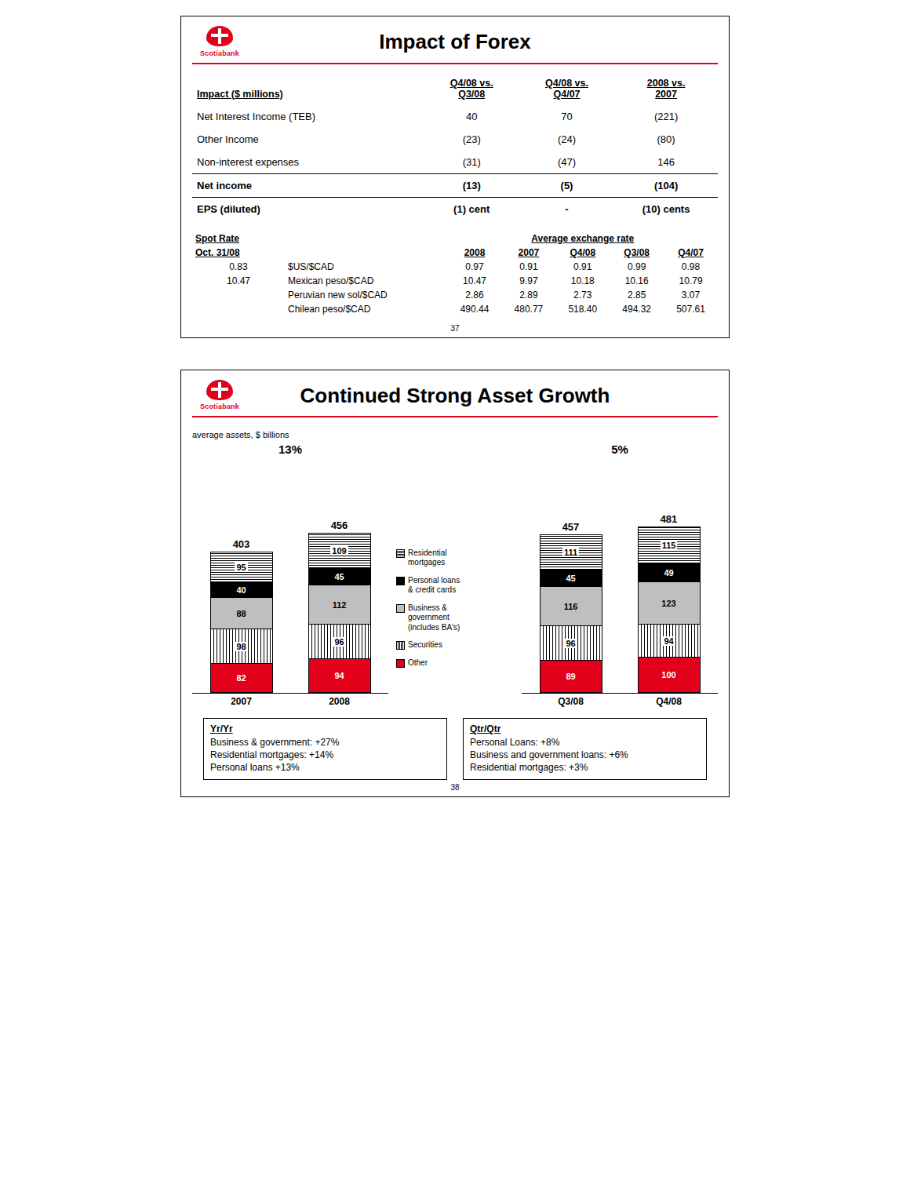Scotiabank
Impact of Forex
| Impact ($ millions) | Q4/08 vs. Q3/08 | Q4/08 vs. Q4/07 | 2008 vs. 2007 |
| --- | --- | --- | --- |
| Net Interest Income (TEB) | 40 | 70 | (221) |
| Other Income | (23) | (24) | (80) |
| Non-interest expenses | (31) | (47) | 146 |
| Net income | (13) | (5) | (104) |
| EPS (diluted) | (1) cent | - | (10) cents |
| Spot Rate | | Average exchange rate |
| Oct. 31/08 | | 2008 | 2007 | Q4/08 | Q3/08 | Q4/07 |
| 0.83 | $US/$CAD | 0.97 | 0.91 | 0.91 | 0.99 | 0.98 |
| 10.47 | Mexican peso/$CAD | 10.47 | 9.97 | 10.18 | 10.16 | 10.79 |
| | Peruvian new sol/$CAD | 2.86 | 2.89 | 2.73 | 2.85 | 3.07 |
| | Chilean peso/$CAD | 490.44 | 480.77 | 518.40 | 494.32 | 507.61 |
37
Scotiabank
Continued Strong Asset Growth
average assets, $ billions
13%
403
95
40
88
98
82
456
109
45
112
96
94
20072008
Residential
mortgages
Personal loans
& credit cards
Business &
government
(includes BA's)
Securities
Other
5%
457
111
45
116
96
89
481
115
49
123
94
100
Q3/08 Q4/08
Yr/Yr
Business & government: +27%
Residential mortgages: +14%
Personal loans +13%
Qtr/Qtr
Personal Loans: +8%
Business and government loans: +6%
Residential mortgages: +3%
38